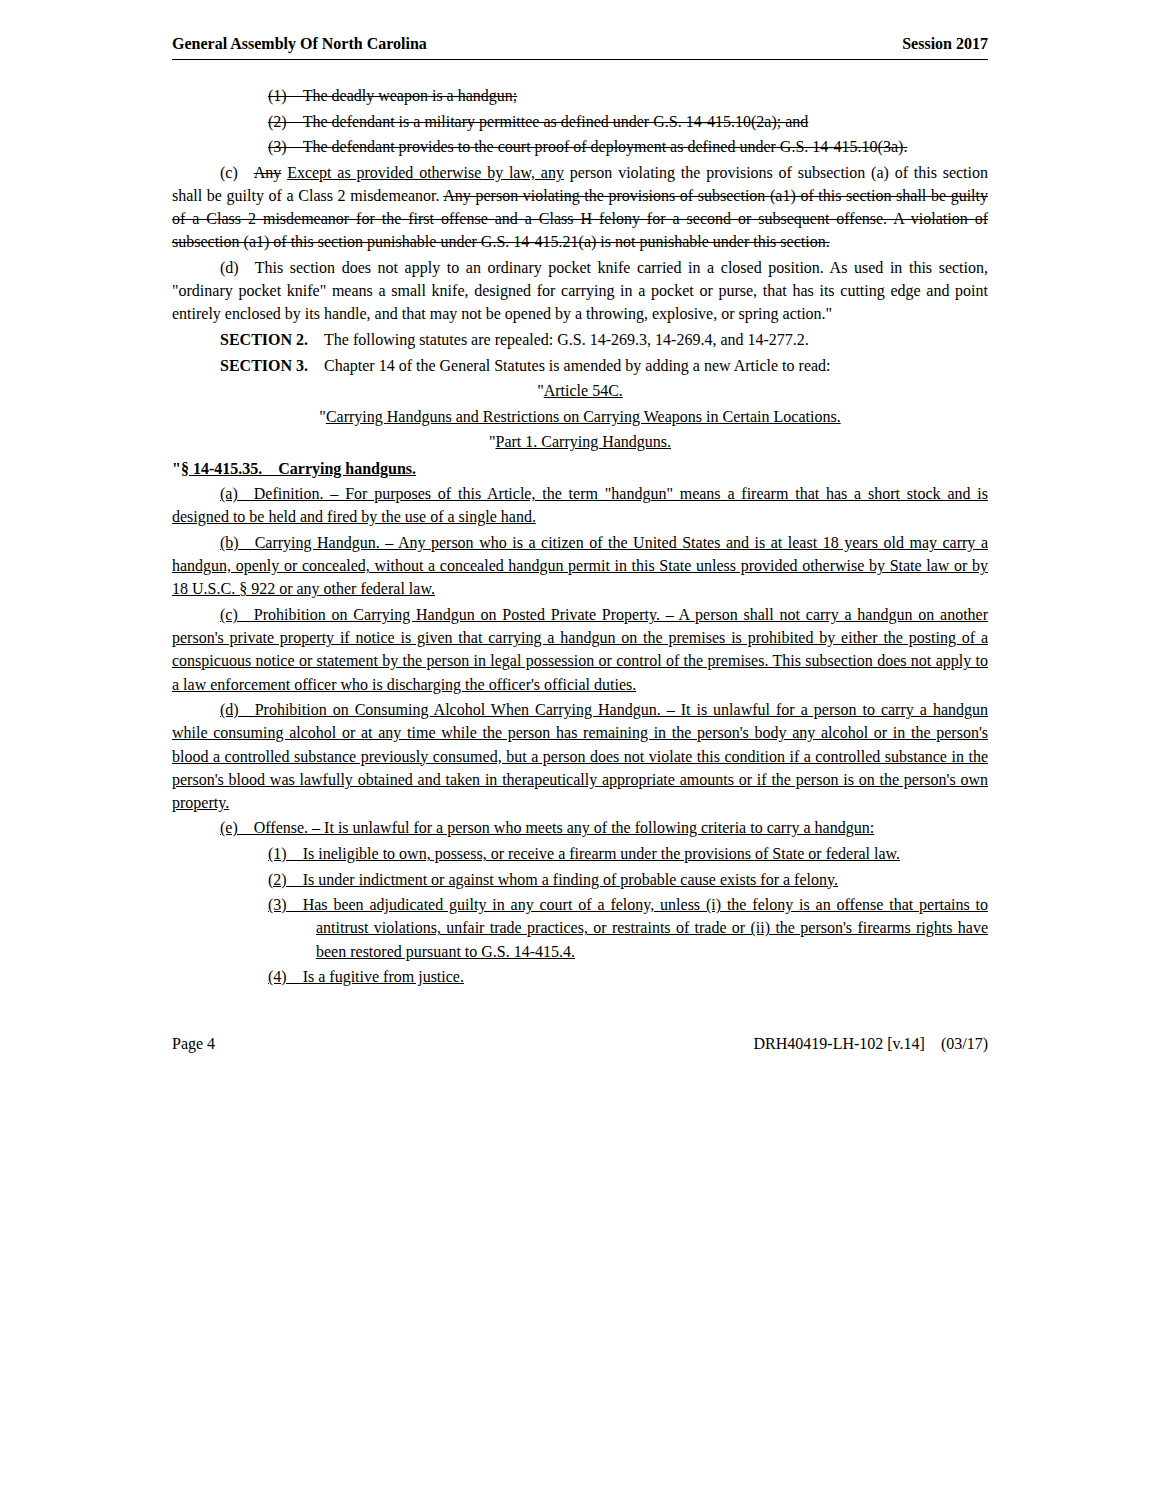General Assembly Of North Carolina
Session 2017
(1) The deadly weapon is a handgun;
(2) The defendant is a military permittee as defined under G.S. 14-415.10(2a); and
(3) The defendant provides to the court proof of deployment as defined under G.S. 14-415.10(3a).
(c) Any Except as provided otherwise by law, any person violating the provisions of subsection (a) of this section shall be guilty of a Class 2 misdemeanor. Any person violating the provisions of subsection (a1) of this section shall be guilty of a Class 2 misdemeanor for the first offense and a Class H felony for a second or subsequent offense. A violation of subsection (a1) of this section punishable under G.S. 14-415.21(a) is not punishable under this section.
(d) This section does not apply to an ordinary pocket knife carried in a closed position. As used in this section, "ordinary pocket knife" means a small knife, designed for carrying in a pocket or purse, that has its cutting edge and point entirely enclosed by its handle, and that may not be opened by a throwing, explosive, or spring action."
SECTION 2. The following statutes are repealed: G.S. 14-269.3, 14-269.4, and 14-277.2.
SECTION 3. Chapter 14 of the General Statutes is amended by adding a new Article to read:
"Article 54C.
"Carrying Handguns and Restrictions on Carrying Weapons in Certain Locations.
"Part 1. Carrying Handguns.
"§ 14-415.35. Carrying handguns.
(a) Definition. – For purposes of this Article, the term "handgun" means a firearm that has a short stock and is designed to be held and fired by the use of a single hand.
(b) Carrying Handgun. – Any person who is a citizen of the United States and is at least 18 years old may carry a handgun, openly or concealed, without a concealed handgun permit in this State unless provided otherwise by State law or by 18 U.S.C. § 922 or any other federal law.
(c) Prohibition on Carrying Handgun on Posted Private Property. – A person shall not carry a handgun on another person's private property if notice is given that carrying a handgun on the premises is prohibited by either the posting of a conspicuous notice or statement by the person in legal possession or control of the premises. This subsection does not apply to a law enforcement officer who is discharging the officer's official duties.
(d) Prohibition on Consuming Alcohol When Carrying Handgun. – It is unlawful for a person to carry a handgun while consuming alcohol or at any time while the person has remaining in the person's body any alcohol or in the person's blood a controlled substance previously consumed, but a person does not violate this condition if a controlled substance in the person's blood was lawfully obtained and taken in therapeutically appropriate amounts or if the person is on the person's own property.
(e) Offense. – It is unlawful for a person who meets any of the following criteria to carry a handgun:
(1) Is ineligible to own, possess, or receive a firearm under the provisions of State or federal law.
(2) Is under indictment or against whom a finding of probable cause exists for a felony.
(3) Has been adjudicated guilty in any court of a felony, unless (i) the felony is an offense that pertains to antitrust violations, unfair trade practices, or restraints of trade or (ii) the person's firearms rights have been restored pursuant to G.S. 14-415.4.
(4) Is a fugitive from justice.
Page 4
DRH40419-LH-102 [v.14] (03/17)